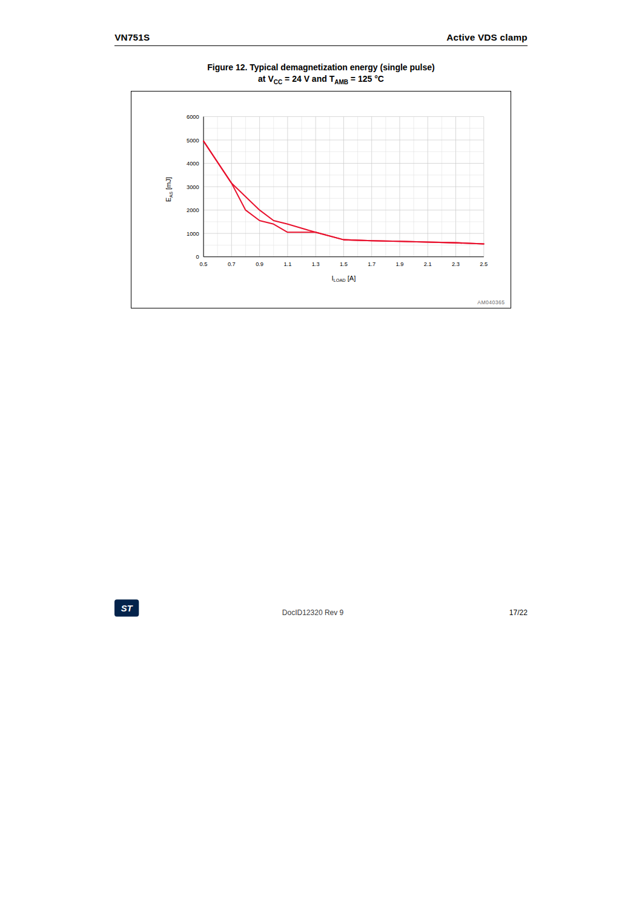VN751S
Active VDS clamp
Figure 12. Typical demagnetization energy (single pulse)
at VCC = 24 V and TAMB = 125 °C
6000 5000 4000 3000 2000 1000 0 0.5 0.7 0.9 1.1 1.3 1.5 1.7 1.9 2.1 2.3 2.5 EAS [mJ] ILOAD [A]
AM040365
ST
DocID12320 Rev 9
17/22